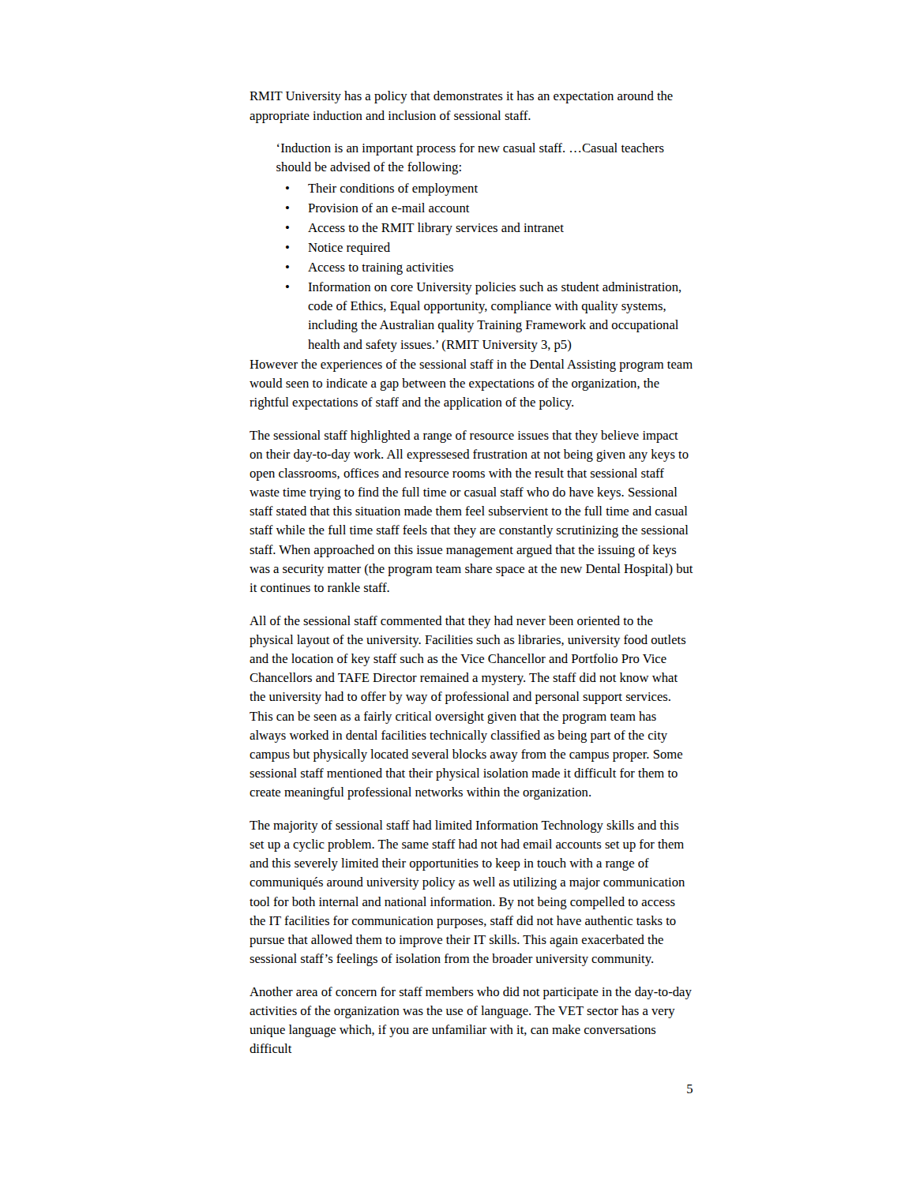RMIT University has a policy that demonstrates it has an expectation around the appropriate induction and inclusion of sessional staff.
‘Induction is an important process for new casual staff. …Casual teachers should be advised of the following:
Their conditions of employment
Provision of an e-mail account
Access to the RMIT library services and intranet
Notice required
Access to training activities
Information on core University policies such as student administration, code of Ethics, Equal opportunity, compliance with quality systems, including the Australian quality Training Framework and occupational health and safety issues.’ (RMIT University 3, p5)
However the experiences of the sessional staff in the Dental Assisting program team would seen to indicate a gap between the expectations of the organization, the rightful expectations of staff and the application of the policy.
The sessional staff highlighted a range of resource issues that they believe impact on their day-to-day work. All expressesed frustration at not being given any keys to open classrooms, offices and resource rooms with the result that sessional staff waste time trying to find the full time or casual staff who do have keys. Sessional staff stated that this situation made them feel subservient to the full time and casual staff while the full time staff feels that they are constantly scrutinizing the sessional staff. When approached on this issue management argued that the issuing of keys was a security matter (the program team share space at the new Dental Hospital) but it continues to rankle staff.
All of the sessional staff commented that they had never been oriented to the physical layout of the university. Facilities such as libraries, university food outlets and the location of key staff such as the Vice Chancellor and Portfolio Pro Vice Chancellors and TAFE Director remained a mystery. The staff did not know what the university had to offer by way of professional and personal support services. This can be seen as a fairly critical oversight given that the program team has always worked in dental facilities technically classified as being part of the city campus but physically located several blocks away from the campus proper. Some sessional staff mentioned that their physical isolation made it difficult for them to create meaningful professional networks within the organization.
The majority of sessional staff had limited Information Technology skills and this set up a cyclic problem. The same staff had not had email accounts set up for them and this severely limited their opportunities to keep in touch with a range of communiqués around university policy as well as utilizing a major communication tool for both internal and national information. By not being compelled to access the IT facilities for communication purposes, staff did not have authentic tasks to pursue that allowed them to improve their IT skills. This again exacerbated the sessional staff’s feelings of isolation from the broader university community.
Another area of concern for staff members who did not participate in the day-to-day activities of the organization was the use of language. The VET sector has a very unique language which, if you are unfamiliar with it, can make conversations difficult
5